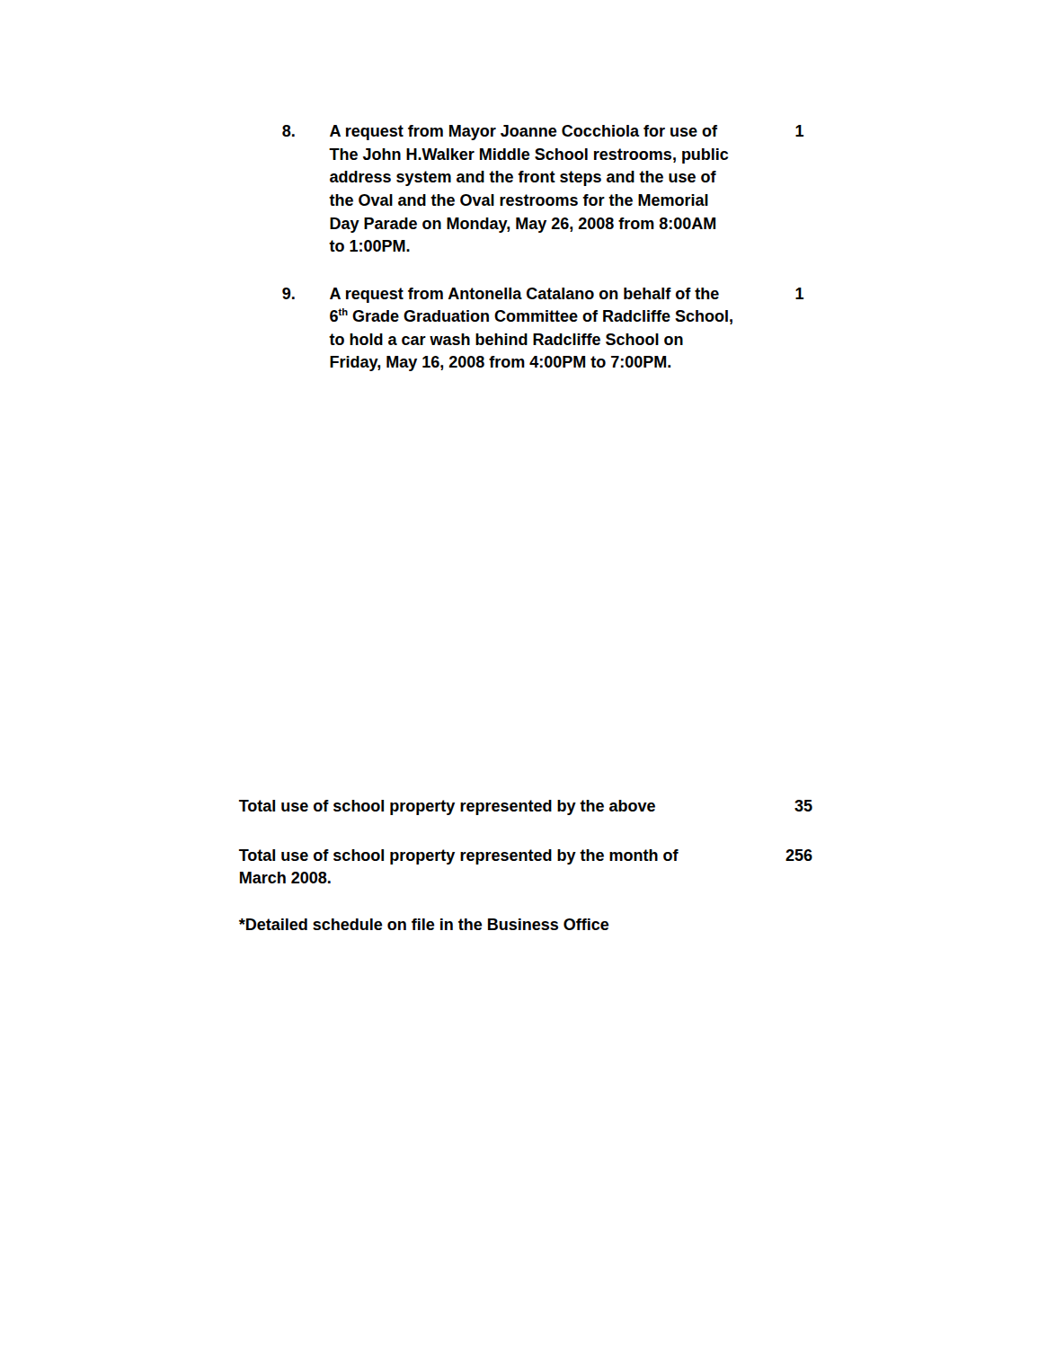8.
A request from Mayor Joanne Cocchiola for use of The John H.Walker Middle School restrooms, public address system and the front steps and the use of the Oval and the Oval restrooms for the Memorial Day Parade on Monday, May 26, 2008 from 8:00AM to 1:00PM.
1
9.
A request from Antonella Catalano on behalf of the 6th Grade Graduation Committee of Radcliffe School, to hold a car wash behind Radcliffe School on Friday, May 16, 2008 from 4:00PM to 7:00PM.
1
Total use of school property represented by the above
35
Total use of school property represented by the month of March 2008.
256
*Detailed schedule on file in the Business Office